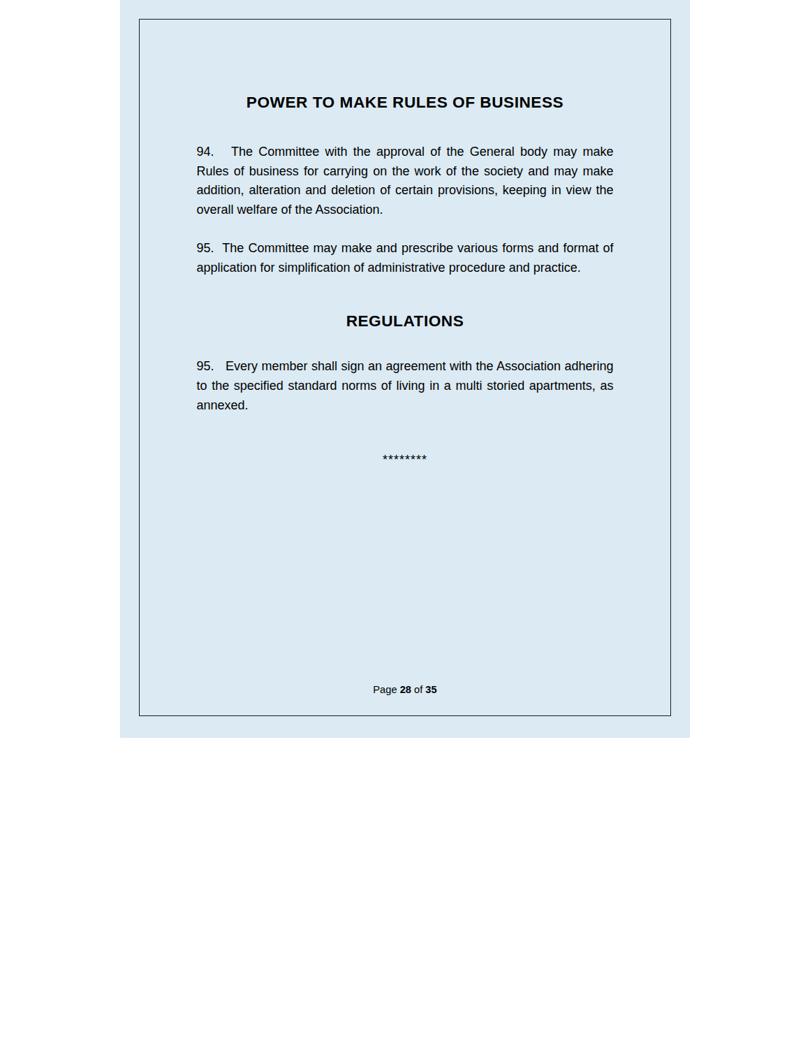POWER TO MAKE RULES OF BUSINESS
94. The Committee with the approval of the General body may make Rules of business for carrying on the work of the society and may make addition, alteration and deletion of certain provisions, keeping in view the overall welfare of the Association.
95. The Committee may make and prescribe various forms and format of application for simplification of administrative procedure and practice.
REGULATIONS
95. Every member shall sign an agreement with the Association adhering to the specified standard norms of living in a multi storied apartments, as annexed.
********
Page 28 of 35